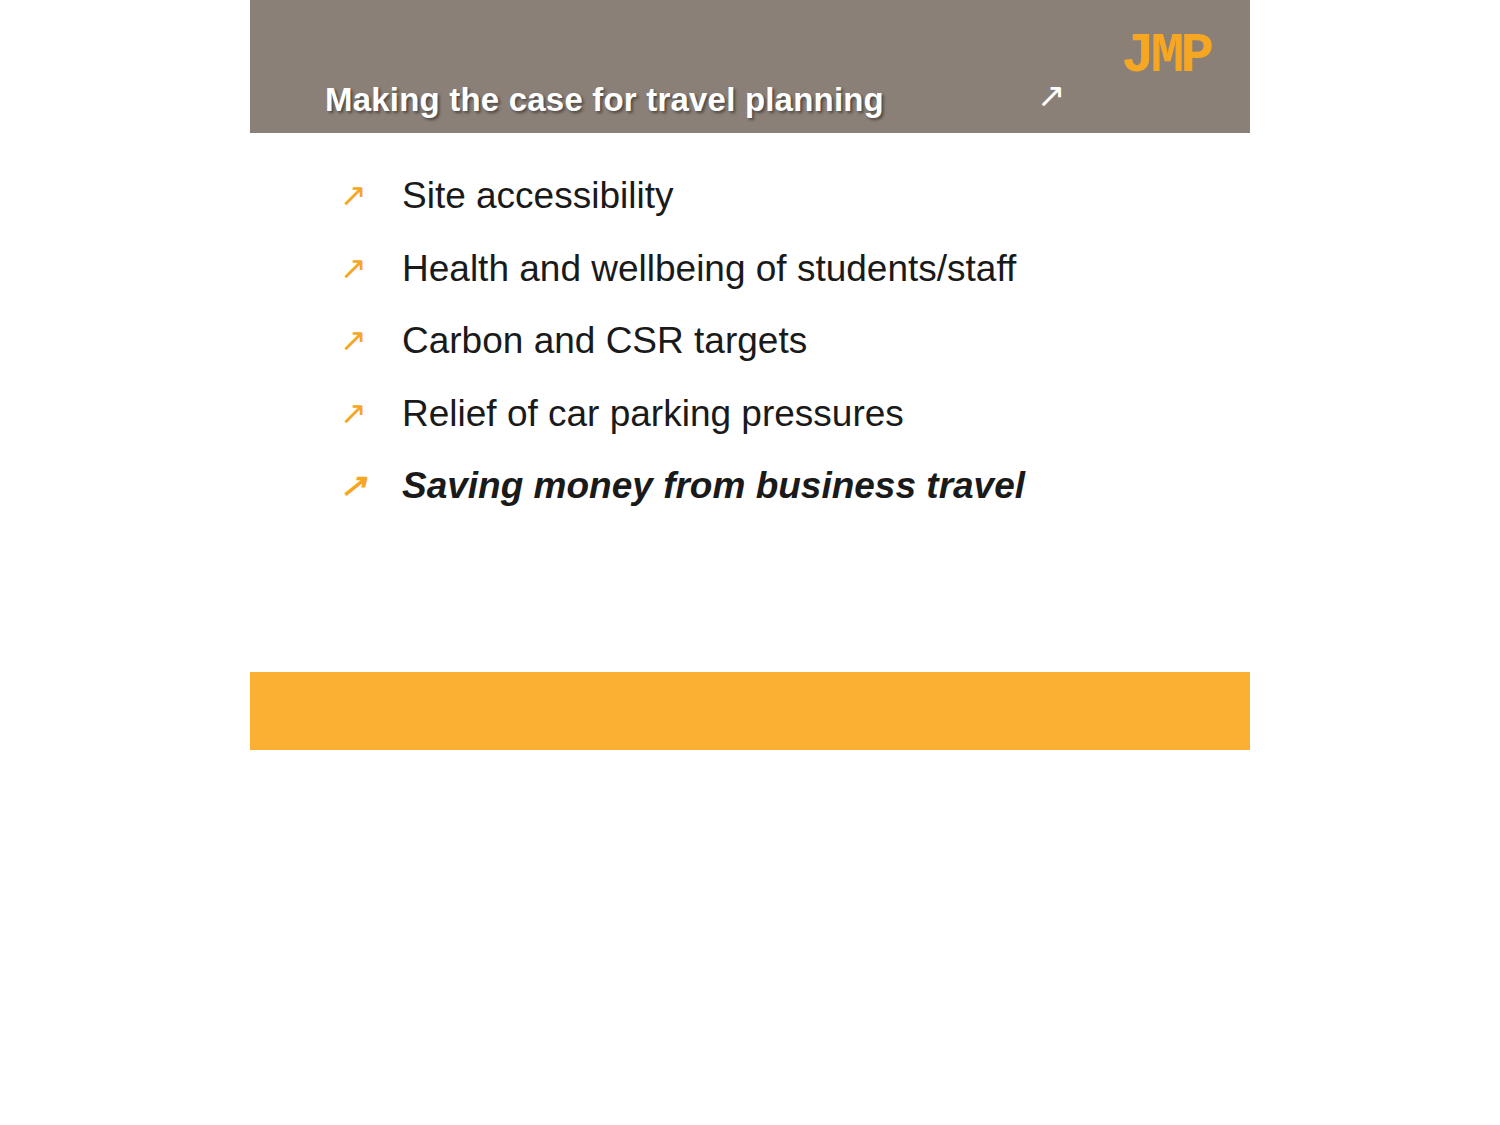Making the case for travel planning
JMP
↗
↗Site accessibility
↗Health and wellbeing of students/staff
↗Carbon and CSR targets
↗Relief of car parking pressures
↗Saving money from business travel